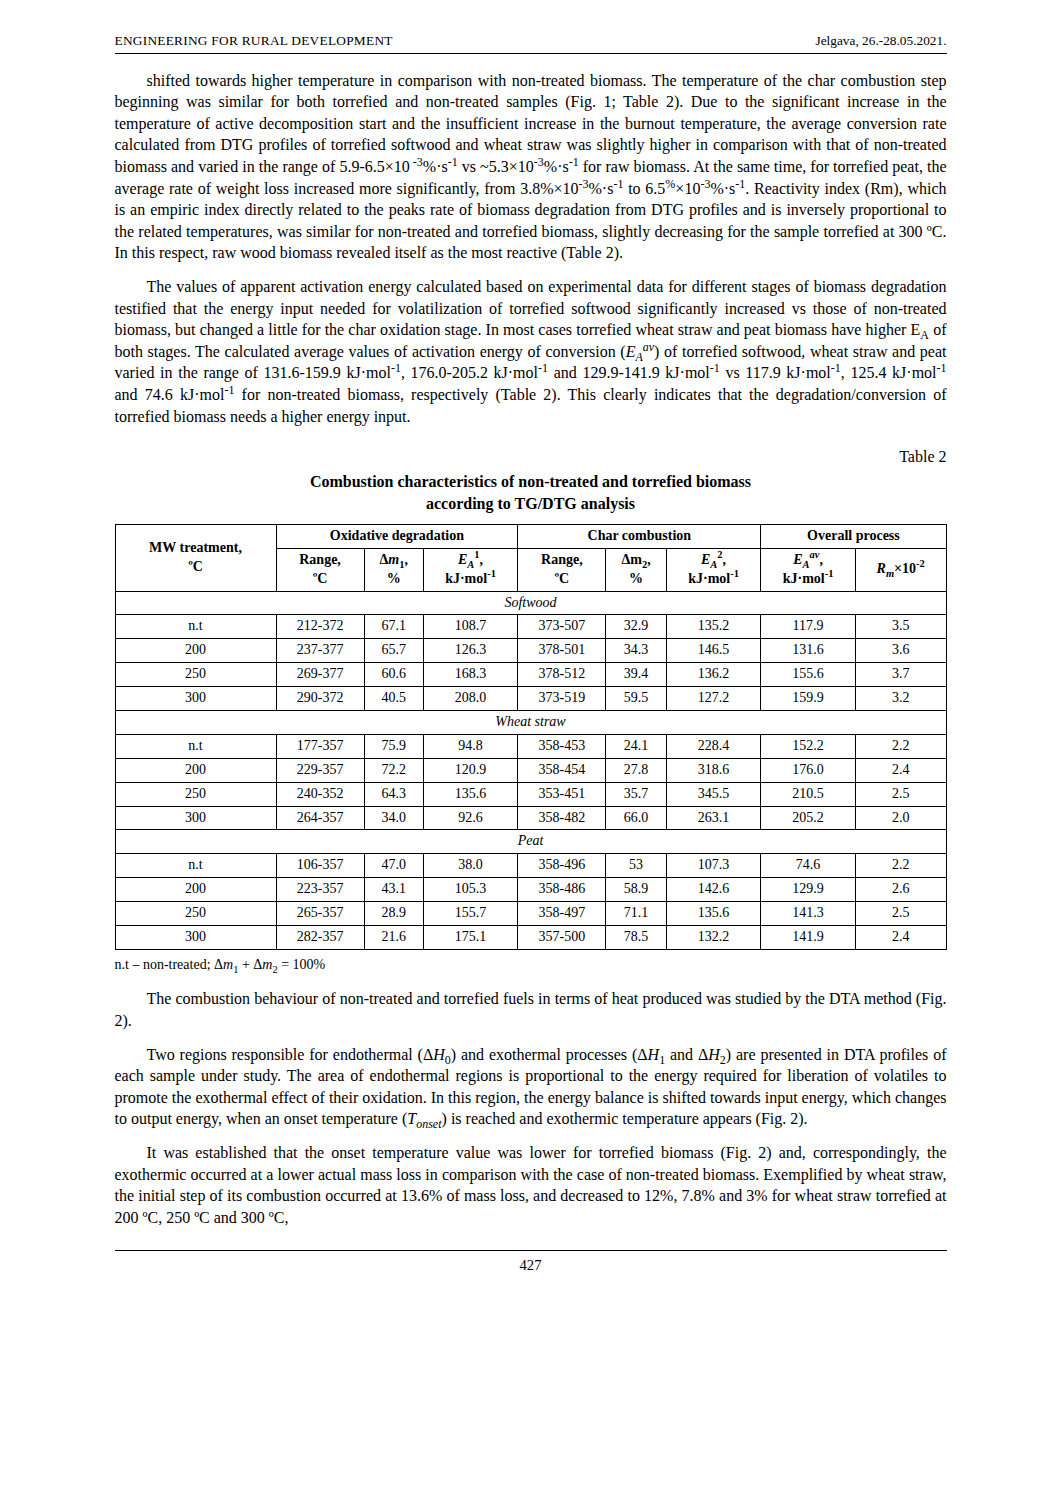ENGINEERING FOR RURAL DEVELOPMENT Jelgava, 26.-28.05.2021.
shifted towards higher temperature in comparison with non-treated biomass. The temperature of the char combustion step beginning was similar for both torrefied and non-treated samples (Fig. 1; Table 2). Due to the significant increase in the temperature of active decomposition start and the insufficient increase in the burnout temperature, the average conversion rate calculated from DTG profiles of torrefied softwood and wheat straw was slightly higher in comparison with that of non-treated biomass and varied in the range of 5.9-6.5×10 -3%·s-1 vs ~5.3×10-3%·s-1 for raw biomass. At the same time, for torrefied peat, the average rate of weight loss increased more significantly, from 3.8%×10-3%·s-1 to 6.5%×10-3%·s-1. Reactivity index (Rm), which is an empiric index directly related to the peaks rate of biomass degradation from DTG profiles and is inversely proportional to the related temperatures, was similar for non-treated and torrefied biomass, slightly decreasing for the sample torrefied at 300 ºC. In this respect, raw wood biomass revealed itself as the most reactive (Table 2).
The values of apparent activation energy calculated based on experimental data for different stages of biomass degradation testified that the energy input needed for volatilization of torrefied softwood significantly increased vs those of non-treated biomass, but changed a little for the char oxidation stage. In most cases torrefied wheat straw and peat biomass have higher EA of both stages. The calculated average values of activation energy of conversion (EAav) of torrefied softwood, wheat straw and peat varied in the range of 131.6-159.9 kJ·mol-1, 176.0-205.2 kJ·mol-1 and 129.9-141.9 kJ·mol-1 vs 117.9 kJ·mol-1, 125.4 kJ·mol-1 and 74.6 kJ·mol-1 for non-treated biomass, respectively (Table 2). This clearly indicates that the degradation/conversion of torrefied biomass needs a higher energy input.
Table 2
Combustion characteristics of non-treated and torrefied biomass
according to TG/DTG analysis
| MW treatment, ºC | Oxidative degradation | Char combustion | Overall process |
| --- | --- | --- | --- |
| Range, ºC | Δ m 1 , % | E A 1 , kJ·mol -1 | Range, ºC | Δm 2 , % | E A 2 , kJ·mol -1 | E A av , kJ·mol -1 | R m ×10 -2 |
| Softwood |
| n.t | 212-372 | 67.1 | 108.7 | 373-507 | 32.9 | 135.2 | 117.9 | 3.5 |
| 200 | 237-377 | 65.7 | 126.3 | 378-501 | 34.3 | 146.5 | 131.6 | 3.6 |
| 250 | 269-377 | 60.6 | 168.3 | 378-512 | 39.4 | 136.2 | 155.6 | 3.7 |
| 300 | 290-372 | 40.5 | 208.0 | 373-519 | 59.5 | 127.2 | 159.9 | 3.2 |
| Wheat straw |
| n.t | 177-357 | 75.9 | 94.8 | 358-453 | 24.1 | 228.4 | 152.2 | 2.2 |
| 200 | 229-357 | 72.2 | 120.9 | 358-454 | 27.8 | 318.6 | 176.0 | 2.4 |
| 250 | 240-352 | 64.3 | 135.6 | 353-451 | 35.7 | 345.5 | 210.5 | 2.5 |
| 300 | 264-357 | 34.0 | 92.6 | 358-482 | 66.0 | 263.1 | 205.2 | 2.0 |
| Peat |
| n.t | 106-357 | 47.0 | 38.0 | 358-496 | 53 | 107.3 | 74.6 | 2.2 |
| 200 | 223-357 | 43.1 | 105.3 | 358-486 | 58.9 | 142.6 | 129.9 | 2.6 |
| 250 | 265-357 | 28.9 | 155.7 | 358-497 | 71.1 | 135.6 | 141.3 | 2.5 |
| 300 | 282-357 | 21.6 | 175.1 | 357-500 | 78.5 | 132.2 | 141.9 | 2.4 |
n.t – non-treated; Δm1 + Δm2 = 100%
The combustion behaviour of non-treated and torrefied fuels in terms of heat produced was studied by the DTA method (Fig. 2).
Two regions responsible for endothermal (ΔH0) and exothermal processes (ΔH1 and ΔH2) are presented in DTA profiles of each sample under study. The area of endothermal regions is proportional to the energy required for liberation of volatiles to promote the exothermal effect of their oxidation. In this region, the energy balance is shifted towards input energy, which changes to output energy, when an onset temperature (Tonset) is reached and exothermic temperature appears (Fig. 2).
It was established that the onset temperature value was lower for torrefied biomass (Fig. 2) and, correspondingly, the exothermic occurred at a lower actual mass loss in comparison with the case of non-treated biomass. Exemplified by wheat straw, the initial step of its combustion occurred at 13.6% of mass loss, and decreased to 12%, 7.8% and 3% for wheat straw torrefied at 200 ºC, 250 ºC and 300 ºC,
427